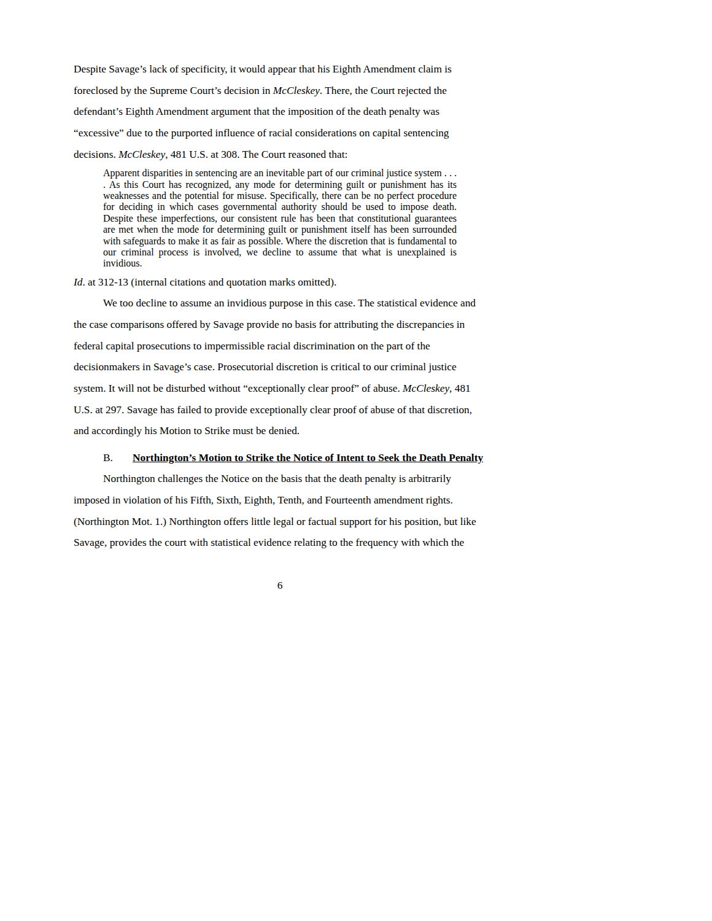Despite Savage’s lack of specificity, it would appear that his Eighth Amendment claim is foreclosed by the Supreme Court’s decision in McCleskey. There, the Court rejected the defendant’s Eighth Amendment argument that the imposition of the death penalty was “excessive” due to the purported influence of racial considerations on capital sentencing decisions. McCleskey, 481 U.S. at 308. The Court reasoned that:
Apparent disparities in sentencing are an inevitable part of our criminal justice system . . . . As this Court has recognized, any mode for determining guilt or punishment has its weaknesses and the potential for misuse. Specifically, there can be no perfect procedure for deciding in which cases governmental authority should be used to impose death. Despite these imperfections, our consistent rule has been that constitutional guarantees are met when the mode for determining guilt or punishment itself has been surrounded with safeguards to make it as fair as possible. Where the discretion that is fundamental to our criminal process is involved, we decline to assume that what is unexplained is invidious.
Id. at 312-13 (internal citations and quotation marks omitted).
We too decline to assume an invidious purpose in this case. The statistical evidence and the case comparisons offered by Savage provide no basis for attributing the discrepancies in federal capital prosecutions to impermissible racial discrimination on the part of the decisionmakers in Savage’s case. Prosecutorial discretion is critical to our criminal justice system. It will not be disturbed without “exceptionally clear proof” of abuse. McCleskey, 481 U.S. at 297. Savage has failed to provide exceptionally clear proof of abuse of that discretion, and accordingly his Motion to Strike must be denied.
B. Northington’s Motion to Strike the Notice of Intent to Seek the Death Penalty
Northington challenges the Notice on the basis that the death penalty is arbitrarily imposed in violation of his Fifth, Sixth, Eighth, Tenth, and Fourteenth amendment rights. (Northington Mot. 1.) Northington offers little legal or factual support for his position, but like Savage, provides the court with statistical evidence relating to the frequency with which the
6